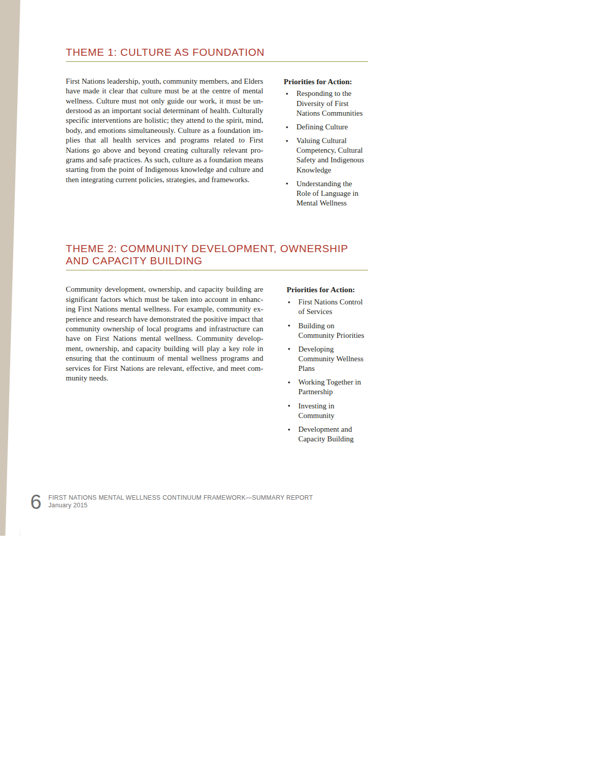Theme 1: Culture as Foundation
First Nations leadership, youth, community members, and Elders have made it clear that culture must be at the centre of mental wellness. Culture must not only guide our work, it must be understood as an important social determinant of health. Culturally specific interventions are holistic; they attend to the spirit, mind, body, and emotions simultaneously. Culture as a foundation implies that all health services and programs related to First Nations go above and beyond creating culturally relevant programs and safe practices. As such, culture as a foundation means starting from the point of Indigenous knowledge and culture and then integrating current policies, strategies, and frameworks.
Priorities for Action:
Responding to the Diversity of First Nations Communities
Defining Culture
Valuing Cultural Competency, Cultural Safety and Indigenous Knowledge
Understanding the Role of Language in Mental Wellness
Theme 2: Community Development, Ownership and Capacity Building
Community development, ownership, and capacity building are significant factors which must be taken into account in enhancing First Nations mental wellness. For example, community experience and research have demonstrated the positive impact that community ownership of local programs and infrastructure can have on First Nations mental wellness. Community development, ownership, and capacity building will play a key role in ensuring that the continuum of mental wellness programs and services for First Nations are relevant, effective, and meet community needs.
Priorities for Action:
First Nations Control of Services
Building on Community Priorities
Developing Community Wellness Plans
Working Together in Partnership
Investing in Community
Development and Capacity Building
6
First Nations Mental Wellness Continuum Framework—Summary Report
January 2015